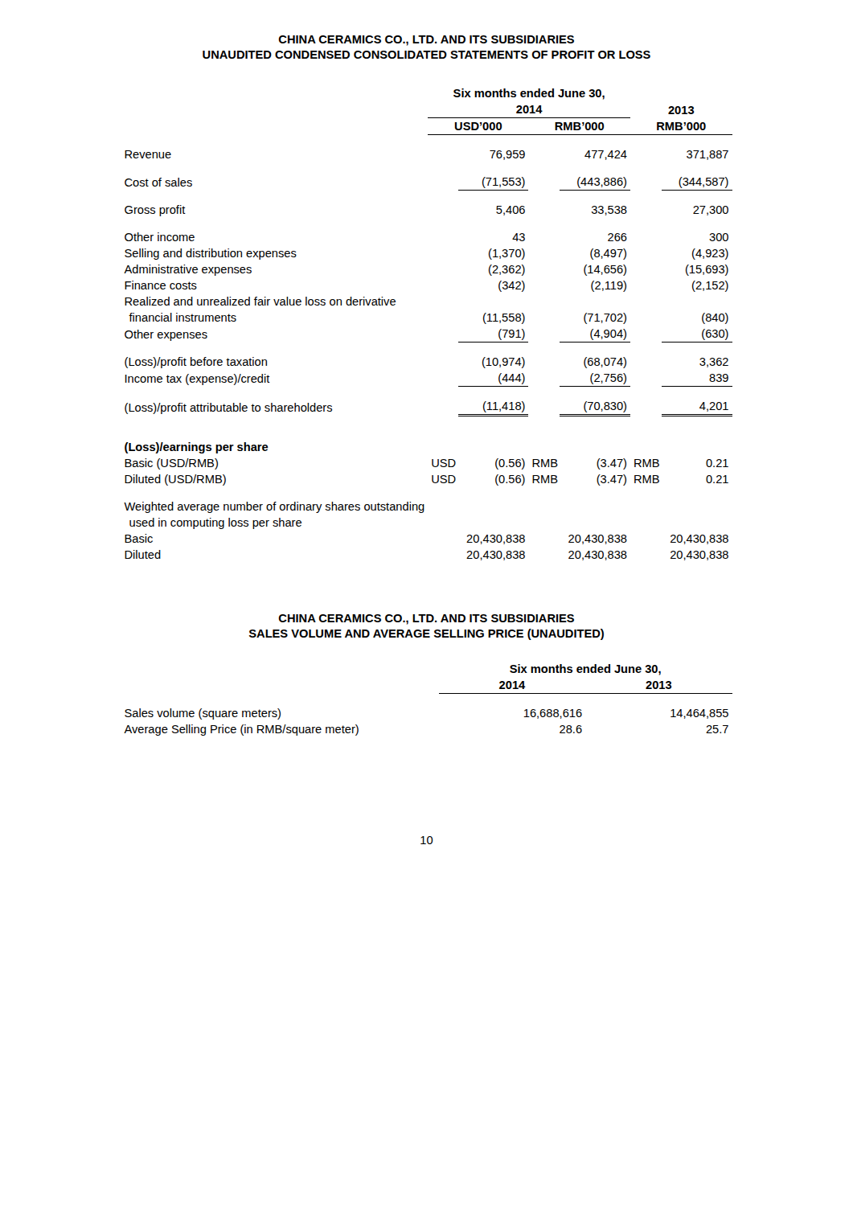CHINA CERAMICS CO., LTD. AND ITS SUBSIDIARIES
UNAUDITED CONDENSED CONSOLIDATED STATEMENTS OF PROFIT OR LOSS
| | Six months ended June 30, | |
| | 2014 | 2013 |
| | USD’000 | RMB’000 | RMB’000 |
| Revenue | | 76,959 | | 477,424 | | 371,887 |
| Cost of sales | | (71,553) | | (443,886) | | (344,587) |
| Gross profit | | 5,406 | | 33,538 | | 27,300 |
| Other income | | 43 | | 266 | | 300 |
| Selling and distribution expenses | | (1,370) | | (8,497) | | (4,923) |
| Administrative expenses | | (2,362) | | (14,656) | | (15,693) |
| Finance costs | | (342) | | (2,119) | | (2,152) |
| Realized and unrealized fair value loss on derivative | | | | | | |
| financial instruments | | (11,558) | | (71,702) | | (840) |
| Other expenses | | (791) | | (4,904) | | (630) |
| (Loss)/profit before taxation | | (10,974) | | (68,074) | | 3,362 |
| Income tax (expense)/credit | | (444) | | (2,756) | | 839 |
| (Loss)/profit attributable to shareholders | | (11,418) | | (70,830) | | 4,201 |
| (Loss)/earnings per share | |
| Basic (USD/RMB) | USD | (0.56) | RMB | (3.47) | RMB | 0.21 |
| Diluted (USD/RMB) | USD | (0.56) | RMB | (3.47) | RMB | 0.21 |
| Weighted average number of ordinary shares outstanding | |
| used in computing loss per share | |
| Basic | | 20,430,838 | | 20,430,838 | | 20,430,838 |
| Diluted | | 20,430,838 | | 20,430,838 | | 20,430,838 |
CHINA CERAMICS CO., LTD. AND ITS SUBSIDIARIES
SALES VOLUME AND AVERAGE SELLING PRICE (UNAUDITED)
| | Six months ended June 30, |
| | 2014 | 2013 |
| Sales volume (square meters) | 16,688,616 | 14,464,855 |
| Average Selling Price (in RMB/square meter) | 28.6 | 25.7 |
10